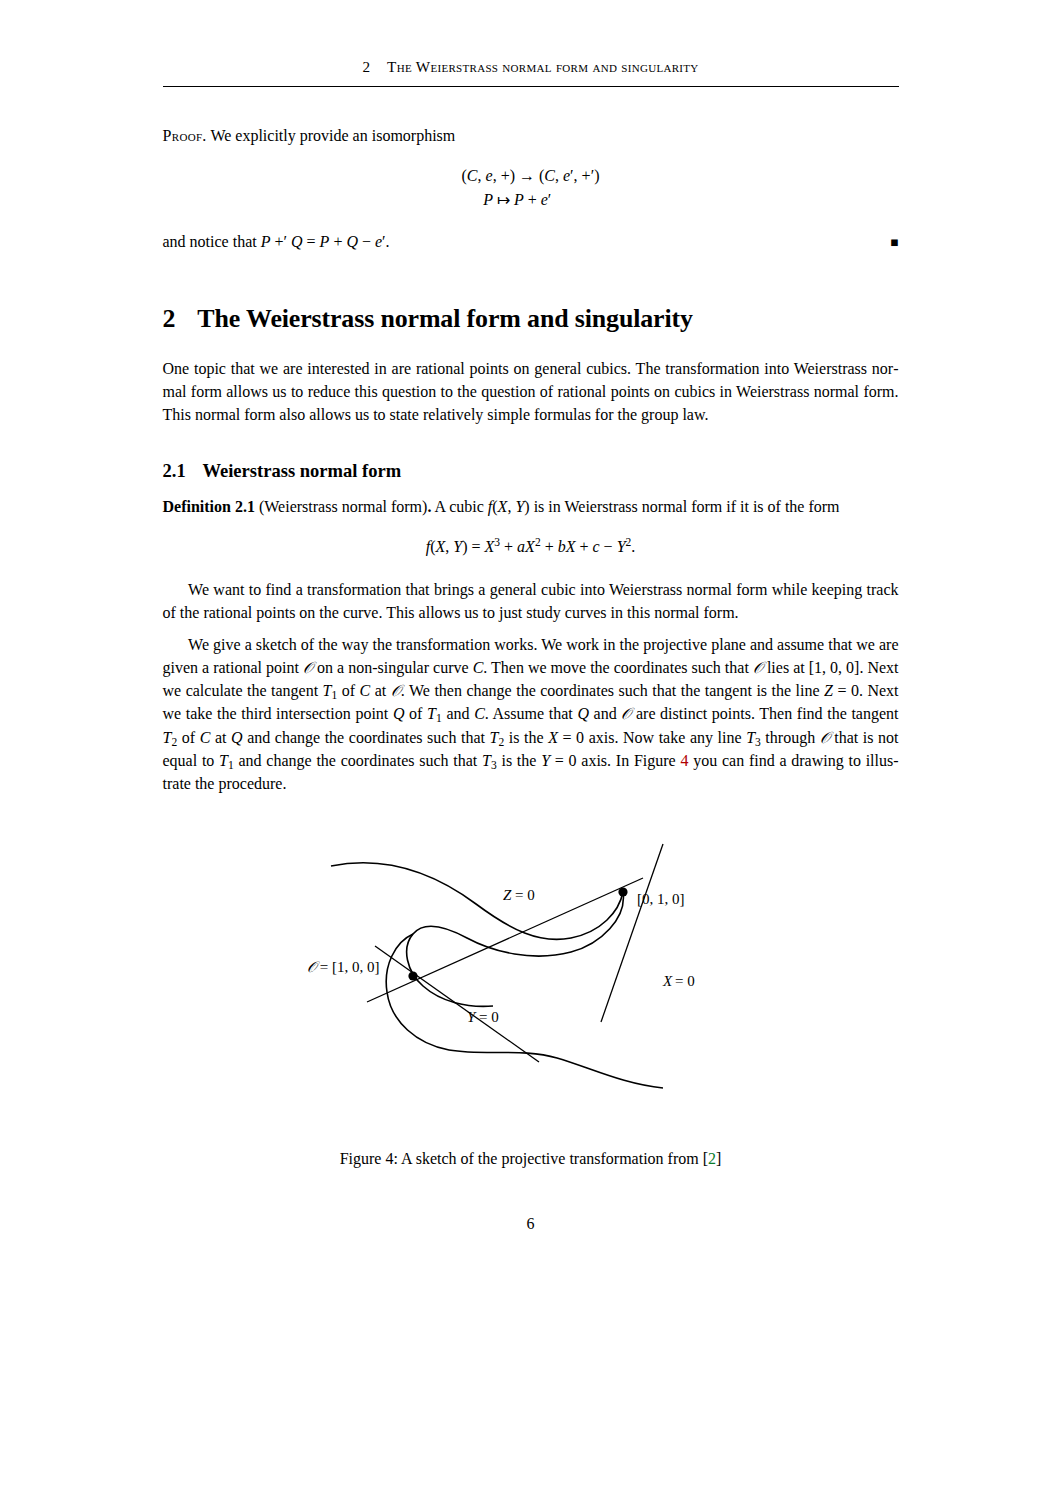2 The Weierstrass normal form and singularity
Proof. We explicitly provide an isomorphism
(C, e, +) → (C, e′, +′)
P ↦ P + e′
and notice that P +′ Q = P + Q − e′.
2 The Weierstrass normal form and singularity
One topic that we are interested in are rational points on general cubics. The transformation into Weierstrass normal form allows us to reduce this question to the question of rational points on cubics in Weierstrass normal form. This normal form also allows us to state relatively simple formulas for the group law.
2.1 Weierstrass normal form
Definition 2.1 (Weierstrass normal form). A cubic f(X, Y) is in Weierstrass normal form if it is of the form
f(X, Y) = X3 + aX2 + bX + c − Y2.
We want to find a transformation that brings a general cubic into Weierstrass normal form while keeping track of the rational points on the curve. This allows us to just study curves in this normal form.
We give a sketch of the way the transformation works. We work in the projective plane and assume that we are given a rational point 𝒪 on a non-singular curve C. Then we move the coordinates such that 𝒪 lies at [1, 0, 0]. Next we calculate the tangent T1 of C at 𝒪. We then change the coordinates such that the tangent is the line Z = 0. Next we take the third intersection point Q of T1 and C. Assume that Q and 𝒪 are distinct points. Then find the tangent T2 of C at Q and change the coordinates such that T2 is the X = 0 axis. Now take any line T3 through 𝒪 that is not equal to T1 and change the coordinates such that T3 is the Y = 0 axis. In Figure 4 you can find a drawing to illustrate the procedure.
Z = 0 [0, 1, 0] 𝒪 = [1, 0, 0] X = 0 Y = 0
Figure 4: A sketch of the projective transformation from [2]
6